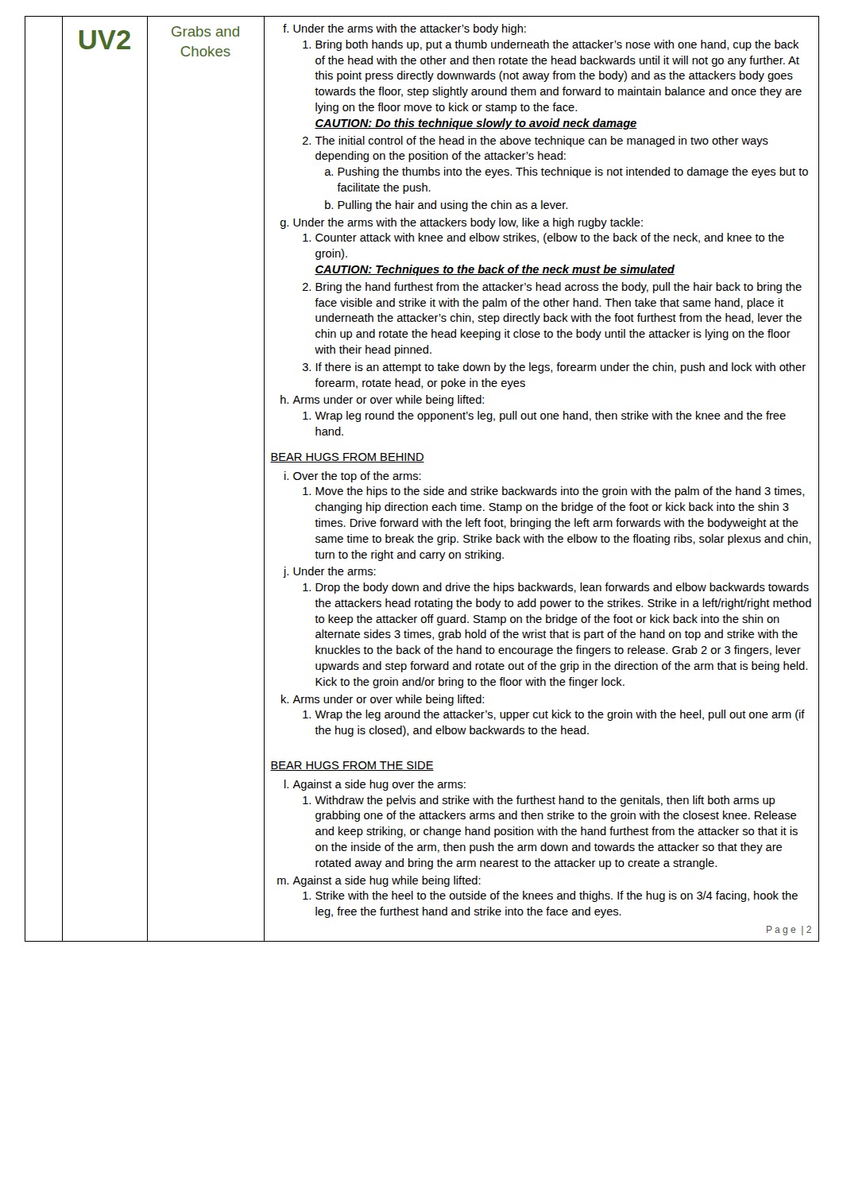| | UV2 | Grabs and Chokes | Under the arms with the attacker’s body high: Bring both hands up, put a thumb underneath the attacker’s nose with one hand, cup the back of the head with the other and then rotate the head backwards until it will not go any further. At this point press directly downwards (not away from the body) and as the attackers body goes towards the floor, step slightly around them and forward to maintain balance and once they are lying on the floor move to kick or stamp to the face. CAUTION: Do this technique slowly to avoid neck damage The initial control of the head in the above technique can be managed in two other ways depending on the position of the attacker’s head: Pushing the thumbs into the eyes. This technique is not intended to damage the eyes but to facilitate the push. Pulling the hair and using the chin as a lever. Under the arms with the attackers body low, like a high rugby tackle: Counter attack with knee and elbow strikes, (elbow to the back of the neck, and knee to the groin). CAUTION: Techniques to the back of the neck must be simulated Bring the hand furthest from the attacker’s head across the body, pull the hair back to bring the face visible and strike it with the palm of the other hand. Then take that same hand, place it underneath the attacker’s chin, step directly back with the foot furthest from the head, lever the chin up and rotate the head keeping it close to the body until the attacker is lying on the floor with their head pinned. If there is an attempt to take down by the legs, forearm under the chin, push and lock with other forearm, rotate head, or poke in the eyes Arms under or over while being lifted: Wrap leg round the opponent’s leg, pull out one hand, then strike with the knee and the free hand. BEAR HUGS FROM BEHIND Over the top of the arms: Move the hips to the side and strike backwards into the groin with the palm of the hand 3 times, changing hip direction each time. Stamp on the bridge of the foot or kick back into the shin 3 times. Drive forward with the left foot, bringing the left arm forwards with the bodyweight at the same time to break the grip. Strike back with the elbow to the floating ribs, solar plexus and chin, turn to the right and carry on striking. Under the arms: Drop the body down and drive the hips backwards, lean forwards and elbow backwards towards the attackers head rotating the body to add power to the strikes. Strike in a left/right/right method to keep the attacker off guard. Stamp on the bridge of the foot or kick back into the shin on alternate sides 3 times, grab hold of the wrist that is part of the hand on top and strike with the knuckles to the back of the hand to encourage the fingers to release. Grab 2 or 3 fingers, lever upwards and step forward and rotate out of the grip in the direction of the arm that is being held. Kick to the groin and/or bring to the floor with the finger lock. Arms under or over while being lifted: Wrap the leg around the attacker’s, upper cut kick to the groin with the heel, pull out one arm (if the hug is closed), and elbow backwards to the head. BEAR HUGS FROM THE SIDE Against a side hug over the arms: Withdraw the pelvis and strike with the furthest hand to the genitals, then lift both arms up grabbing one of the attackers arms and then strike to the groin with the closest knee. Release and keep striking, or change hand position with the hand furthest from the attacker so that it is on the inside of the arm, then push the arm down and towards the attacker so that they are rotated away and bring the arm nearest to the attacker up to create a strangle. Against a side hug while being lifted: Strike with the heel to the outside of the knees and thighs. If the hug is on 3/4 facing, hook the leg, free the furthest hand and strike into the face and eyes. P a g e / 2 |